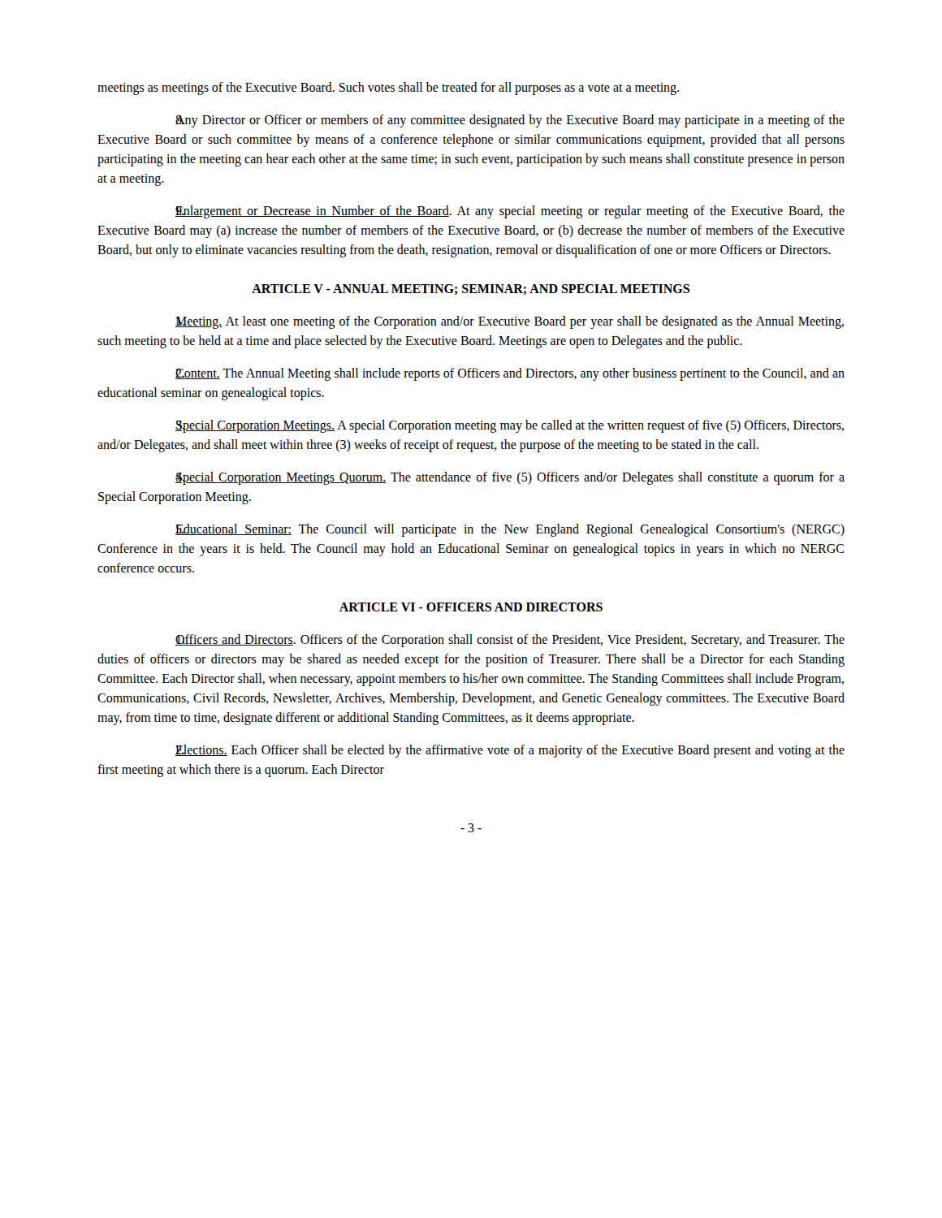meetings as meetings of the Executive Board. Such votes shall be treated for all purposes as a vote at a meeting.
8. Any Director or Officer or members of any committee designated by the Executive Board may participate in a meeting of the Executive Board or such committee by means of a conference telephone or similar communications equipment, provided that all persons participating in the meeting can hear each other at the same time; in such event, participation by such means shall constitute presence in person at a meeting.
9. Enlargement or Decrease in Number of the Board. At any special meeting or regular meeting of the Executive Board, the Executive Board may (a) increase the number of members of the Executive Board, or (b) decrease the number of members of the Executive Board, but only to eliminate vacancies resulting from the death, resignation, removal or disqualification of one or more Officers or Directors.
ARTICLE V - ANNUAL MEETING; SEMINAR; AND SPECIAL MEETINGS
1. Meeting. At least one meeting of the Corporation and/or Executive Board per year shall be designated as the Annual Meeting, such meeting to be held at a time and place selected by the Executive Board. Meetings are open to Delegates and the public.
2. Content. The Annual Meeting shall include reports of Officers and Directors, any other business pertinent to the Council, and an educational seminar on genealogical topics.
3. Special Corporation Meetings. A special Corporation meeting may be called at the written request of five (5) Officers, Directors, and/or Delegates, and shall meet within three (3) weeks of receipt of request, the purpose of the meeting to be stated in the call.
4. Special Corporation Meetings Quorum. The attendance of five (5) Officers and/or Delegates shall constitute a quorum for a Special Corporation Meeting.
5. Educational Seminar: The Council will participate in the New England Regional Genealogical Consortium's (NERGC) Conference in the years it is held. The Council may hold an Educational Seminar on genealogical topics in years in which no NERGC conference occurs.
ARTICLE VI - OFFICERS AND DIRECTORS
1. Officers and Directors. Officers of the Corporation shall consist of the President, Vice President, Secretary, and Treasurer. The duties of officers or directors may be shared as needed except for the position of Treasurer. There shall be a Director for each Standing Committee. Each Director shall, when necessary, appoint members to his/her own committee. The Standing Committees shall include Program, Communications, Civil Records, Newsletter, Archives, Membership, Development, and Genetic Genealogy committees. The Executive Board may, from time to time, designate different or additional Standing Committees, as it deems appropriate.
2. Elections. Each Officer shall be elected by the affirmative vote of a majority of the Executive Board present and voting at the first meeting at which there is a quorum. Each Director
- 3 -